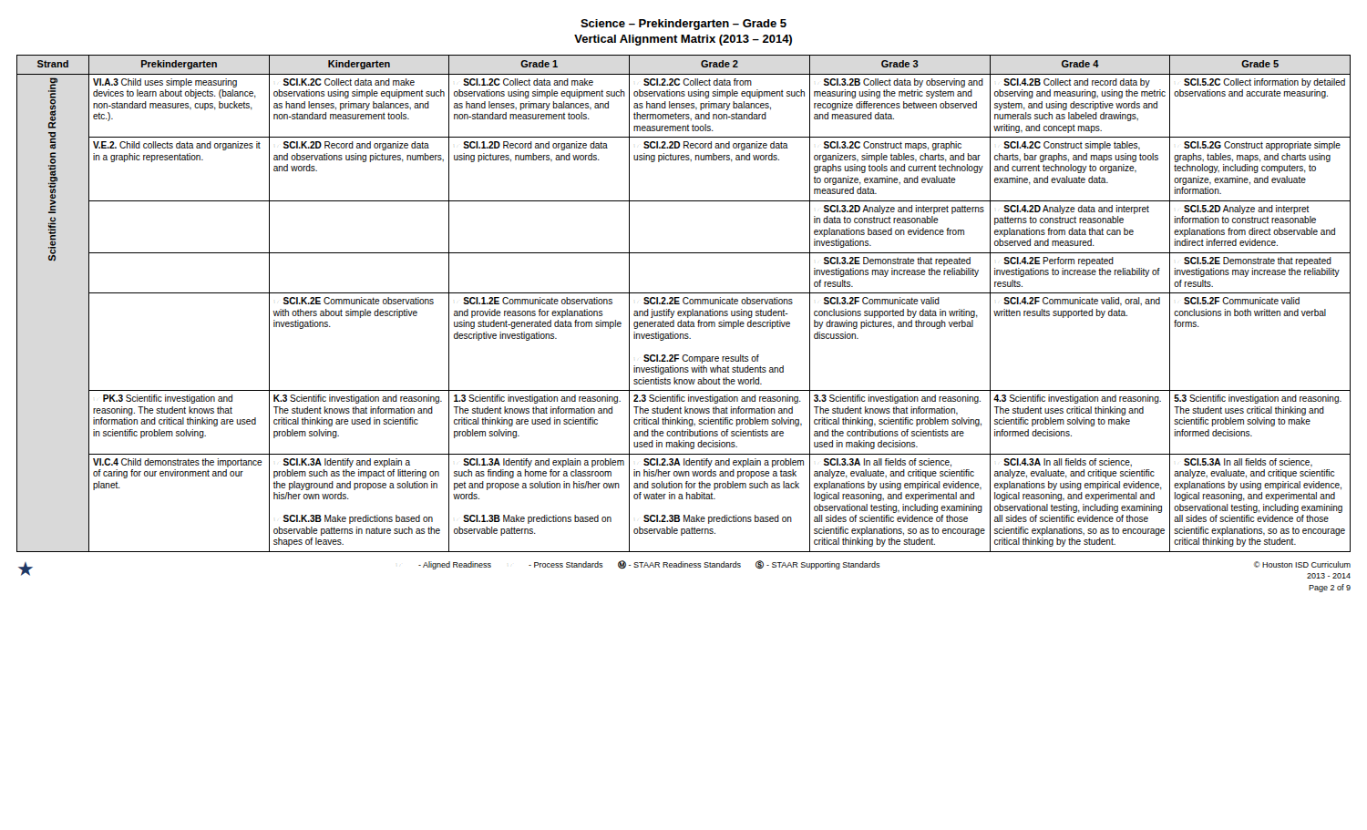Science – Prekindergarten – Grade 5
Vertical Alignment Matrix (2013 – 2014)
| Strand | Prekindergarten | Kindergarten | Grade 1 | Grade 2 | Grade 3 | Grade 4 | Grade 5 |
| --- | --- | --- | --- | --- | --- | --- | --- |
| Scientific Investigation and Reasoning | VI.A.3 Child uses simple measuring devices to learn about objects. (balance, non-standard measures, cups, buckets, etc.). | ☞ SCI.K.2C Collect data and make observations using simple equipment such as hand lenses, primary balances, and non-standard measurement tools. | ☞ SCI.1.2C Collect data and make observations using simple equipment such as hand lenses, primary balances, and non-standard measurement tools. | ☞ SCI.2.2C Collect data from observations using simple equipment such as hand lenses, primary balances, thermometers, and non-standard measurement tools. | ☞ SCI.3.2B Collect data by observing and measuring using the metric system and recognize differences between observed and measured data. | ☞ SCI.4.2B Collect and record data by observing and measuring, using the metric system, and using descriptive words and numerals such as labeled drawings, writing, and concept maps. | ☞ SCI.5.2C Collect information by detailed observations and accurate measuring. |
| V.E.2. Child collects data and organizes it in a graphic representation. | ☞ SCI.K.2D Record and organize data and observations using pictures, numbers, and words. | ☞ SCI.1.2D Record and organize data using pictures, numbers, and words. | ☞ SCI.2.2D Record and organize data using pictures, numbers, and words. | ☞ SCI.3.2C Construct maps, graphic organizers, simple tables, charts, and bar graphs using tools and current technology to organize, examine, and evaluate measured data. | ☞ SCI.4.2C Construct simple tables, charts, bar graphs, and maps using tools and current technology to organize, examine, and evaluate data. | ☞ SCI.5.2G Construct appropriate simple graphs, tables, maps, and charts using technology, including computers, to organize, examine, and evaluate information. |
| | | | | ☞ SCI.3.2D Analyze and interpret patterns in data to construct reasonable explanations based on evidence from investigations. | ☞ SCI.4.2D Analyze data and interpret patterns to construct reasonable explanations from data that can be observed and measured. | ☞ SCI.5.2D Analyze and interpret information to construct reasonable explanations from direct observable and indirect inferred evidence. |
| | | | | ☞ SCI.3.2E Demonstrate that repeated investigations may increase the reliability of results. | ☞ SCI.4.2E Perform repeated investigations to increase the reliability of results. | ☞ SCI.5.2E Demonstrate that repeated investigations may increase the reliability of results. |
| | ☞ SCI.K.2E Communicate observations with others about simple descriptive investigations. | ☞ SCI.1.2E Communicate observations and provide reasons for explanations using student-generated data from simple descriptive investigations. | ☞ SCI.2.2E Communicate observations and justify explanations using student-generated data from simple descriptive investigations. ☞ SCI.2.2F Compare results of investigations with what students and scientists know about the world. | ☞ SCI.3.2F Communicate valid conclusions supported by data in writing, by drawing pictures, and through verbal discussion. | ☞ SCI.4.2F Communicate valid, oral, and written results supported by data. | ☞ SCI.5.2F Communicate valid conclusions in both written and verbal forms. |
| ☞ PK.3 Scientific investigation and reasoning. The student knows that information and critical thinking are used in scientific problem solving. | K.3 Scientific investigation and reasoning. The student knows that information and critical thinking are used in scientific problem solving. | 1.3 Scientific investigation and reasoning. The student knows that information and critical thinking are used in scientific problem solving. | 2.3 Scientific investigation and reasoning. The student knows that information and critical thinking, scientific problem solving, and the contributions of scientists are used in making decisions. | 3.3 Scientific investigation and reasoning. The student knows that information, critical thinking, scientific problem solving, and the contributions of scientists are used in making decisions. | 4.3 Scientific investigation and reasoning. The student uses critical thinking and scientific problem solving to make informed decisions. | 5.3 Scientific investigation and reasoning. The student uses critical thinking and scientific problem solving to make informed decisions. |
| VI.C.4 Child demonstrates the importance of caring for our environment and our planet. | ☞ SCI.K.3A Identify and explain a problem such as the impact of littering on the playground and propose a solution in his/her own words. ☞ SCI.K.3B Make predictions based on observable patterns in nature such as the shapes of leaves. | ☞ SCI.1.3A Identify and explain a problem such as finding a home for a classroom pet and propose a solution in his/her own words. ☞ SCI.1.3B Make predictions based on observable patterns. | ☞ SCI.2.3A Identify and explain a problem in his/her own words and propose a task and solution for the problem such as lack of water in a habitat. ☞ SCI.2.3B Make predictions based on observable patterns. | ☞ SCI.3.3A In all fields of science, analyze, evaluate, and critique scientific explanations by using empirical evidence, logical reasoning, and experimental and observational testing, including examining all sides of scientific evidence of those scientific explanations, so as to encourage critical thinking by the student. | ☞ SCI.4.3A In all fields of science, analyze, evaluate, and critique scientific explanations by using empirical evidence, logical reasoning, and experimental and observational testing, including examining all sides of scientific evidence of those scientific explanations, so as to encourage critical thinking by the student. | ☞ SCI.5.3A In all fields of science, analyze, evaluate, and critique scientific explanations by using empirical evidence, logical reasoning, and experimental and observational testing, including examining all sides of scientific evidence of those scientific explanations, so as to encourage critical thinking by the student. |
★
☞ - Aligned Readiness ☞ - Process Standards Ⓜ - STAAR Readiness Standards Ⓢ - STAAR Supporting Standards
© Houston ISD Curriculum
2013 - 2014
Page 2 of 9